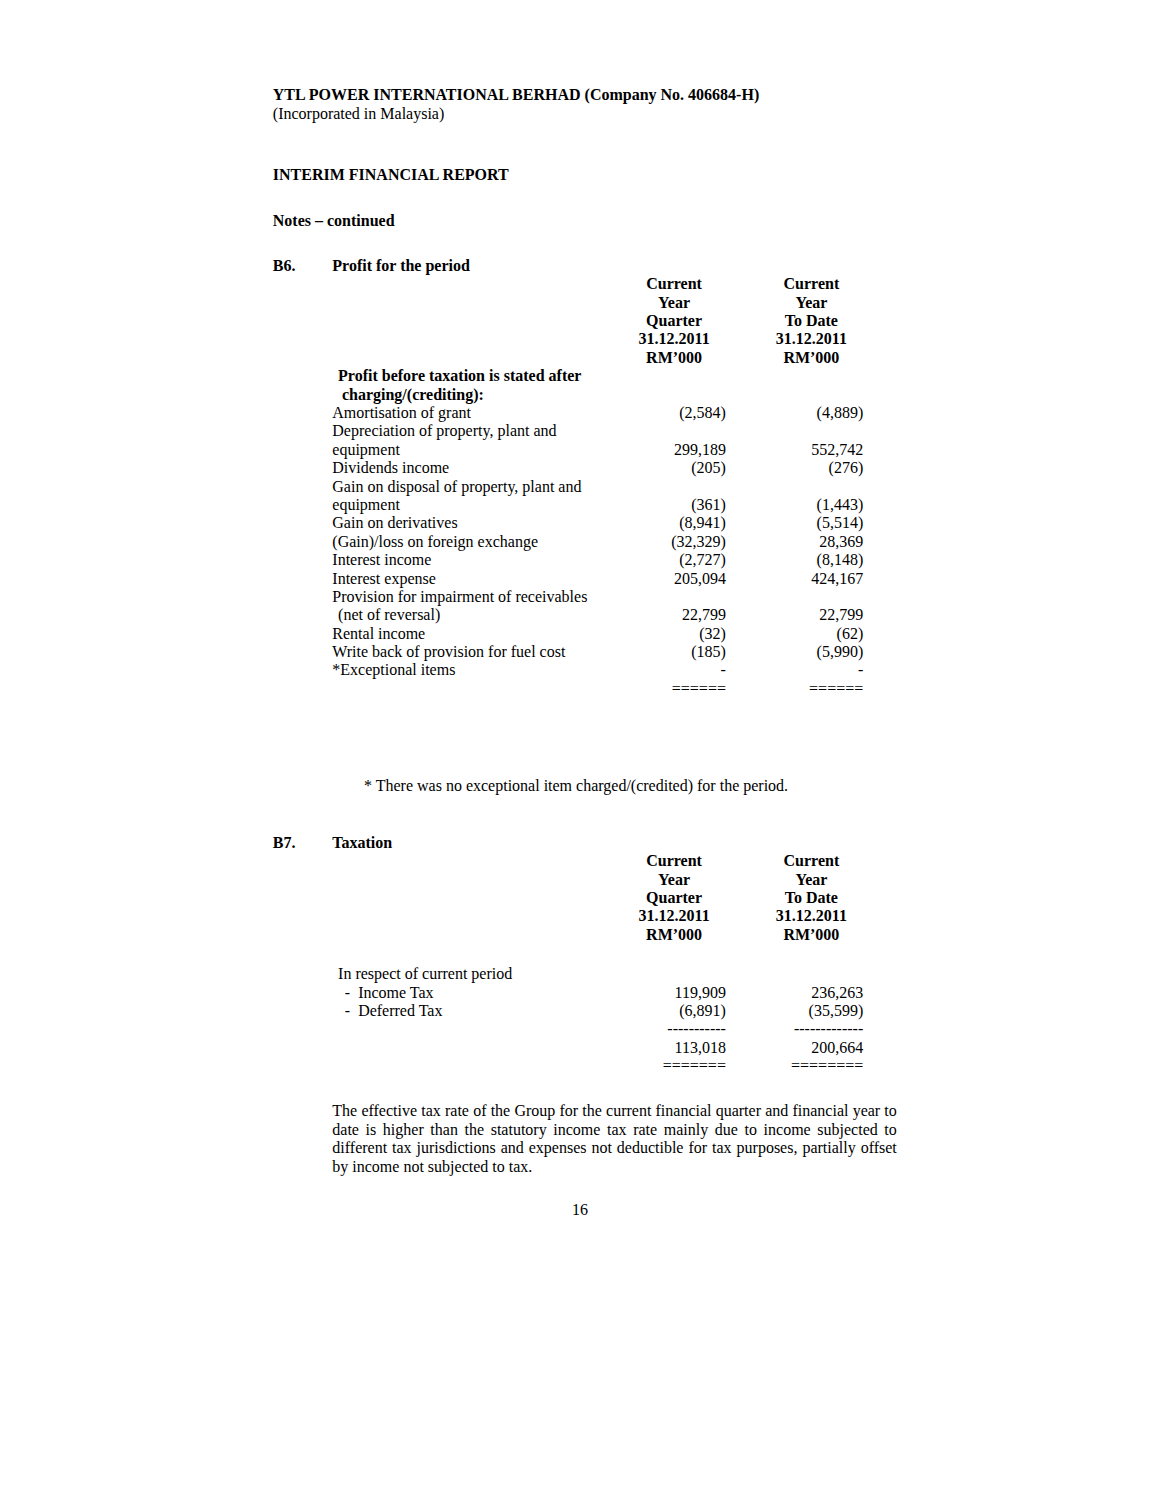YTL POWER INTERNATIONAL BERHAD (Company No. 406684-H)
(Incorporated in Malaysia)
INTERIM FINANCIAL REPORT
Notes – continued
B6. Profit for the period
| | Current | Current |
| | Year | Year |
| | Quarter | To Date |
| | 31.12.2011 | 31.12.2011 |
| | RM’000 | RM’000 |
| Profit before taxation is stated after | | |
| charging/(crediting): | | |
| Amortisation of grant | (2,584) | (4,889) |
| Depreciation of property, plant and equipment | 299,189 | 552,742 |
| Dividends income | (205) | (276) |
| Gain on disposal of property, plant and equipment | (361) | (1,443) |
| Gain on derivatives | (8,941) | (5,514) |
| (Gain)/loss on foreign exchange | (32,329) | 28,369 |
| Interest income | (2,727) | (8,148) |
| Interest expense | 205,094 | 424,167 |
| Provision for impairment of receivables | | |
| (net of reversal) | 22,799 | 22,799 |
| Rental income | (32) | (62) |
| Write back of provision for fuel cost | (185) | (5,990) |
| *Exceptional items | - | - |
| | ====== | ====== |
* There was no exceptional item charged/(credited) for the period.
B7. Taxation
| | Current | Current |
| | Year | Year |
| | Quarter | To Date |
| | 31.12.2011 | 31.12.2011 |
| | RM’000 | RM’000 |
| In respect of current period | | |
| - Income Tax | 119,909 | 236,263 |
| - Deferred Tax | (6,891) | (35,599) |
| | ----------- | ------------- |
| | 113,018 | 200,664 |
| | ======= | ======== |
The effective tax rate of the Group for the current financial quarter and financial year to date is higher than the statutory income tax rate mainly due to income subjected to different tax jurisdictions and expenses not deductible for tax purposes, partially offset by income not subjected to tax.
16